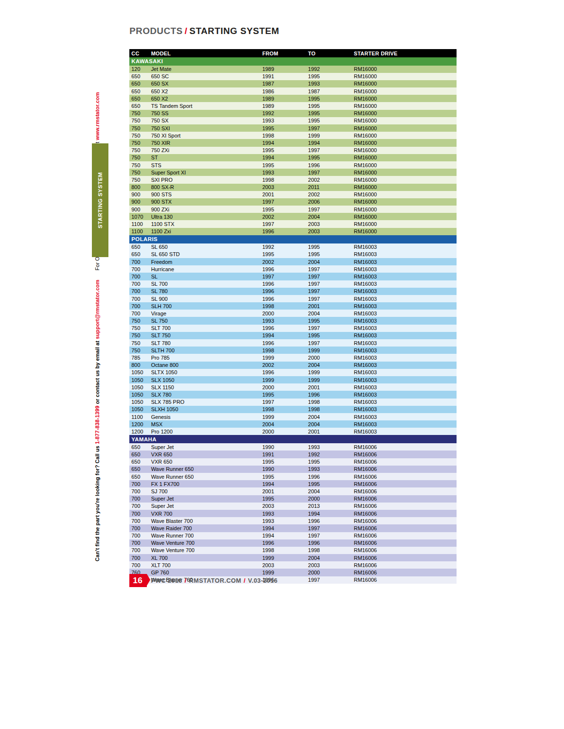Can't find the part you're looking for? Call us 1-877-838-1399 or contact us by email at support@rmstator.com For OEM reverse lookup, specs and more please visit www.rmstator.com
STARTING SYSTEM
PRODUCTS/STARTING SYSTEM
| CC | MODEL | FROM | TO | STARTER DRIVE |
| --- | --- | --- | --- | --- |
| KAWASAKI |
| 120 | Jet Mate | 1989 | 1992 | RM16000 |
| 650 | 650 SC | 1991 | 1995 | RM16000 |
| 650 | 650 SX | 1987 | 1993 | RM16000 |
| 650 | 650 X2 | 1986 | 1987 | RM16000 |
| 650 | 650 X2 | 1989 | 1995 | RM16000 |
| 650 | TS Tandem Sport | 1989 | 1995 | RM16000 |
| 750 | 750 SS | 1992 | 1995 | RM16000 |
| 750 | 750 SX | 1993 | 1995 | RM16000 |
| 750 | 750 SXI | 1995 | 1997 | RM16000 |
| 750 | 750 XI Sport | 1998 | 1999 | RM16000 |
| 750 | 750 XIR | 1994 | 1994 | RM16000 |
| 750 | 750 ZXi | 1995 | 1997 | RM16000 |
| 750 | ST | 1994 | 1995 | RM16000 |
| 750 | STS | 1995 | 1996 | RM16000 |
| 750 | Super Sport XI | 1993 | 1997 | RM16000 |
| 750 | SXI PRO | 1998 | 2002 | RM16000 |
| 800 | 800 SX-R | 2003 | 2011 | RM16000 |
| 900 | 900 STS | 2001 | 2002 | RM16000 |
| 900 | 900 STX | 1997 | 2006 | RM16000 |
| 900 | 900 ZXi | 1995 | 1997 | RM16000 |
| 1070 | Ultra 130 | 2002 | 2004 | RM16000 |
| 1100 | 1100 STX | 1997 | 2003 | RM16000 |
| 1100 | 1100 Zxi | 1996 | 2003 | RM16000 |
| POLARIS |
| 650 | SL 650 | 1992 | 1995 | RM16003 |
| 650 | SL 650 STD | 1995 | 1995 | RM16003 |
| 700 | Freedom | 2002 | 2004 | RM16003 |
| 700 | Hurricane | 1996 | 1997 | RM16003 |
| 700 | SL | 1997 | 1997 | RM16003 |
| 700 | SL 700 | 1996 | 1997 | RM16003 |
| 700 | SL 780 | 1996 | 1997 | RM16003 |
| 700 | SL 900 | 1996 | 1997 | RM16003 |
| 700 | SLH 700 | 1998 | 2001 | RM16003 |
| 700 | Virage | 2000 | 2004 | RM16003 |
| 750 | SL 750 | 1993 | 1995 | RM16003 |
| 750 | SLT 700 | 1996 | 1997 | RM16003 |
| 750 | SLT 750 | 1994 | 1995 | RM16003 |
| 750 | SLT 780 | 1996 | 1997 | RM16003 |
| 750 | SLTH 700 | 1998 | 1999 | RM16003 |
| 785 | Pro 785 | 1999 | 2000 | RM16003 |
| 800 | Octane 800 | 2002 | 2004 | RM16003 |
| 1050 | SLTX 1050 | 1996 | 1999 | RM16003 |
| 1050 | SLX 1050 | 1999 | 1999 | RM16003 |
| 1050 | SLX 1150 | 2000 | 2001 | RM16003 |
| 1050 | SLX 780 | 1995 | 1996 | RM16003 |
| 1050 | SLX 785 PRO | 1997 | 1998 | RM16003 |
| 1050 | SLXH 1050 | 1998 | 1998 | RM16003 |
| 1100 | Genesis | 1999 | 2004 | RM16003 |
| 1200 | MSX | 2004 | 2004 | RM16003 |
| 1200 | Pro 1200 | 2000 | 2001 | RM16003 |
| YAMAHA |
| 650 | Super Jet | 1990 | 1993 | RM16006 |
| 650 | VXR 650 | 1991 | 1992 | RM16006 |
| 650 | VXR 650 | 1995 | 1995 | RM16006 |
| 650 | Wave Runner 650 | 1990 | 1993 | RM16006 |
| 650 | Wave Runner 650 | 1995 | 1996 | RM16006 |
| 700 | FX 1 FX700 | 1994 | 1995 | RM16006 |
| 700 | SJ 700 | 2001 | 2004 | RM16006 |
| 700 | Super Jet | 1995 | 2000 | RM16006 |
| 700 | Super Jet | 2003 | 2013 | RM16006 |
| 700 | VXR 700 | 1993 | 1994 | RM16006 |
| 700 | Wave Blaster 700 | 1993 | 1996 | RM16006 |
| 700 | Wave Raider 700 | 1994 | 1997 | RM16006 |
| 700 | Wave Runner 700 | 1994 | 1997 | RM16006 |
| 700 | Wave Venture 700 | 1996 | 1996 | RM16006 |
| 700 | Wave Venture 700 | 1998 | 1998 | RM16006 |
| 700 | XL 700 | 1999 | 2004 | RM16006 |
| 700 | XLT 700 | 2003 | 2003 | RM16006 |
| 760 | GP 760 | 1999 | 2000 | RM16006 |
| 760 | Wave Blaster 760 | 1996 | 1997 | RM16006 |
16
PWC 2016/RMSTATOR.COM/V.03-2016